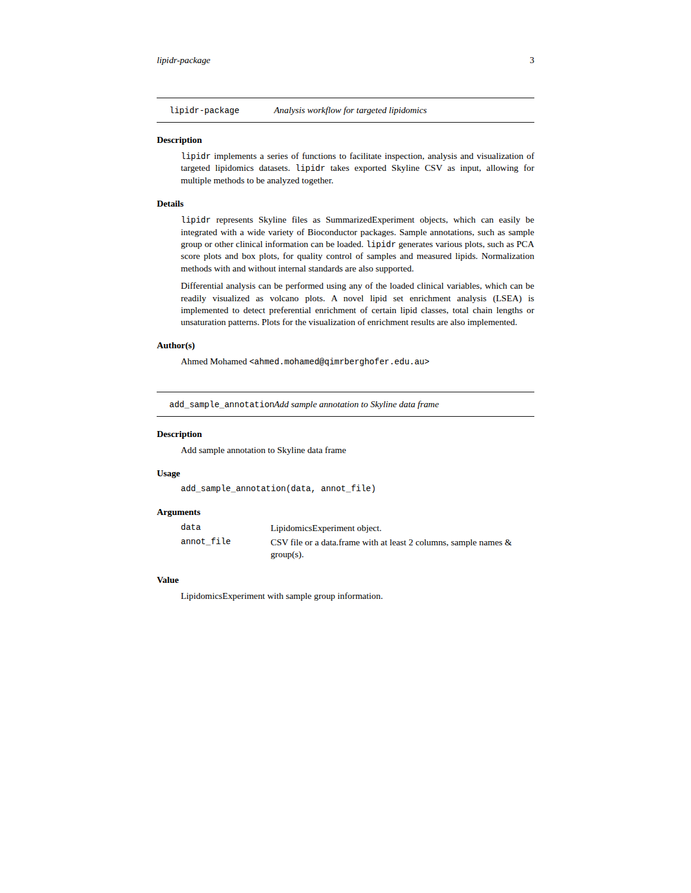lipidr-package 3
lipidr-package Analysis workflow for targeted lipidomics
Description
lipidr implements a series of functions to facilitate inspection, analysis and visualization of targeted lipidomics datasets. lipidr takes exported Skyline CSV as input, allowing for multiple methods to be analyzed together.
Details
lipidr represents Skyline files as SummarizedExperiment objects, which can easily be integrated with a wide variety of Bioconductor packages. Sample annotations, such as sample group or other clinical information can be loaded. lipidr generates various plots, such as PCA score plots and box plots, for quality control of samples and measured lipids. Normalization methods with and without internal standards are also supported.
Differential analysis can be performed using any of the loaded clinical variables, which can be readily visualized as volcano plots. A novel lipid set enrichment analysis (LSEA) is implemented to detect preferential enrichment of certain lipid classes, total chain lengths or unsaturation patterns. Plots for the visualization of enrichment results are also implemented.
Author(s)
Ahmed Mohamed <ahmed.mohamed@qimrberghofer.edu.au>
add_sample_annotation Add sample annotation to Skyline data frame
Description
Add sample annotation to Skyline data frame
Usage
add_sample_annotation(data, annot_file)
Arguments
| data | LipidomicsExperiment object. |
| annot_file | CSV file or a data.frame with at least 2 columns, sample names & group(s). |
Value
LipidomicsExperiment with sample group information.